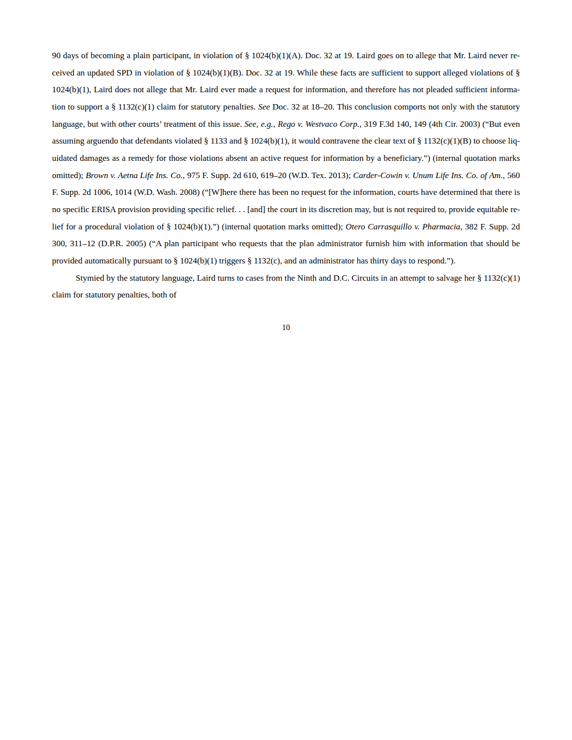90 days of becoming a plain participant, in violation of § 1024(b)(1)(A). Doc. 32 at 19. Laird goes on to allege that Mr. Laird never received an updated SPD in violation of § 1024(b)(1)(B). Doc. 32 at 19. While these facts are sufficient to support alleged violations of § 1024(b)(1), Laird does not allege that Mr. Laird ever made a request for information, and therefore has not pleaded sufficient information to support a § 1132(c)(1) claim for statutory penalties. See Doc. 32 at 18–20. This conclusion comports not only with the statutory language, but with other courts’ treatment of this issue. See, e.g., Rego v. Westvaco Corp., 319 F.3d 140, 149 (4th Cir. 2003) (“But even assuming arguendo that defendants violated § 1133 and § 1024(b)(1), it would contravene the clear text of § 1132(c)(1)(B) to choose liquidated damages as a remedy for those violations absent an active request for information by a beneficiary.”) (internal quotation marks omitted); Brown v. Aetna Life Ins. Co., 975 F. Supp. 2d 610, 619–20 (W.D. Tex. 2013); Carder-Cowin v. Unum Life Ins. Co. of Am., 560 F. Supp. 2d 1006, 1014 (W.D. Wash. 2008) (“[W]here there has been no request for the information, courts have determined that there is no specific ERISA provision providing specific relief. . . [and] the court in its discretion may, but is not required to, provide equitable relief for a procedural violation of § 1024(b)(1).”) (internal quotation marks omitted); Otero Carrasquillo v. Pharmacia, 382 F. Supp. 2d 300, 311–12 (D.P.R. 2005) (“A plan participant who requests that the plan administrator furnish him with information that should be provided automatically pursuant to § 1024(b)(1) triggers § 1132(c), and an administrator has thirty days to respond.”).
Stymied by the statutory language, Laird turns to cases from the Ninth and D.C. Circuits in an attempt to salvage her § 1132(c)(1) claim for statutory penalties, both of
10